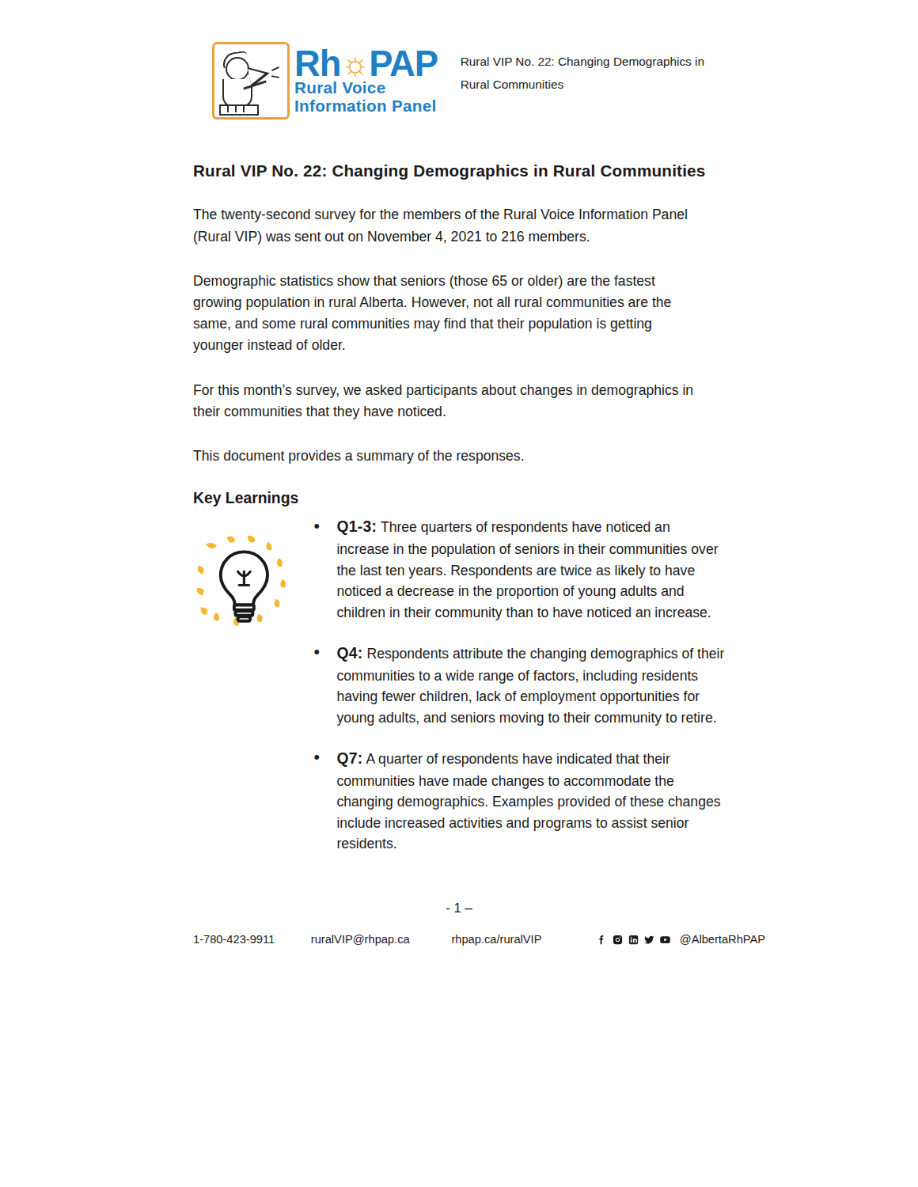Rh☼PAP
Rural Voice
Information Panel
Rural VIP No. 22: Changing Demographics in Rural Communities
Rural VIP No. 22: Changing Demographics in Rural Communities
The twenty-second survey for the members of the Rural Voice Information Panel (Rural VIP) was sent out on November 4, 2021 to 216 members.
Demographic statistics show that seniors (those 65 or older) are the fastest growing population in rural Alberta. However, not all rural communities are the same, and some rural communities may find that their population is getting younger instead of older.
For this month’s survey, we asked participants about changes in demographics in their communities that they have noticed.
This document provides a summary of the responses.
Key Learnings
Q1-3: Three quarters of respondents have noticed an increase in the population of seniors in their communities over the last ten years. Respondents are twice as likely to have noticed a decrease in the proportion of young adults and children in their community than to have noticed an increase.
Q4: Respondents attribute the changing demographics of their communities to a wide range of factors, including residents having fewer children, lack of employment opportunities for young adults, and seniors moving to their community to retire.
Q7: A quarter of respondents have indicated that their communities have made changes to accommodate the changing demographics. Examples provided of these changes include increased activities and programs to assist senior residents.
- 1 –
1-780-423-9911
ruralVIP@rhpap.ca
rhpap.ca/ruralVIP
@AlbertaRhPAP